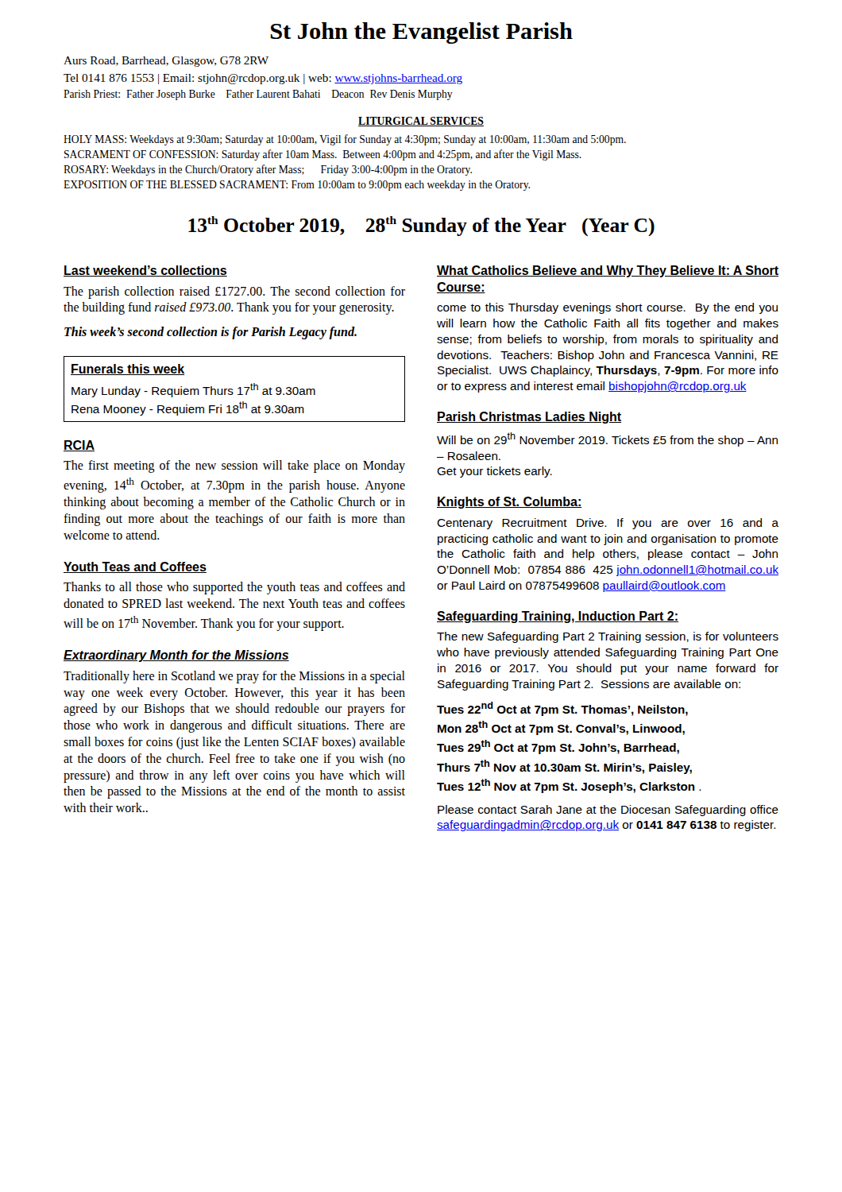St John the Evangelist Parish
Aurs Road, Barrhead, Glasgow, G78 2RW
Tel 0141 876 1553 | Email: stjohn@rcdop.org.uk | web: www.stjohns-barrhead.org
Parish Priest: Father Joseph Burke Father Laurent Bahati Deacon Rev Denis Murphy
LITURGICAL SERVICES
HOLY MASS: Weekdays at 9:30am; Saturday at 10:00am, Vigil for Sunday at 4:30pm; Sunday at 10:00am, 11:30am and 5:00pm.
SACRAMENT OF CONFESSION: Saturday after 10am Mass. Between 4:00pm and 4:25pm, and after the Vigil Mass.
ROSARY: Weekdays in the Church/Oratory after Mass; Friday 3:00-4:00pm in the Oratory.
EXPOSITION OF THE BLESSED SACRAMENT: From 10:00am to 9:00pm each weekday in the Oratory.
13th October 2019, 28th Sunday of the Year (Year C)
Last weekend’s collections
The parish collection raised £1727.00. The second collection for the building fund raised £973.00. Thank you for your generosity.
This week’s second collection is for Parish Legacy fund.
Funerals this week
Mary Lunday - Requiem Thurs 17th at 9.30am
Rena Mooney - Requiem Fri 18th at 9.30am
RCIA
The first meeting of the new session will take place on Monday evening, 14th October, at 7.30pm in the parish house. Anyone thinking about becoming a member of the Catholic Church or in finding out more about the teachings of our faith is more than welcome to attend.
Youth Teas and Coffees
Thanks to all those who supported the youth teas and coffees and donated to SPRED last weekend. The next Youth teas and coffees will be on 17th November. Thank you for your support.
Extraordinary Month for the Missions
Traditionally here in Scotland we pray for the Missions in a special way one week every October. However, this year it has been agreed by our Bishops that we should redouble our prayers for those who work in dangerous and difficult situations. There are small boxes for coins (just like the Lenten SCIAF boxes) available at the doors of the church. Feel free to take one if you wish (no pressure) and throw in any left over coins you have which will then be passed to the Missions at the end of the month to assist with their work..
What Catholics Believe and Why They Believe It: A Short Course:
come to this Thursday evenings short course. By the end you will learn how the Catholic Faith all fits together and makes sense; from beliefs to worship, from morals to spirituality and devotions. Teachers: Bishop John and Francesca Vannini, RE Specialist. UWS Chaplaincy, Thursdays, 7-9pm. For more info or to express and interest email bishopjohn@rcdop.org.uk
Parish Christmas Ladies Night
Will be on 29th November 2019. Tickets £5 from the shop – Ann – Rosaleen.
Get your tickets early.
Knights of St. Columba:
Centenary Recruitment Drive. If you are over 16 and a practicing catholic and want to join and organisation to promote the Catholic faith and help others, please contact – John O’Donnell Mob: 07854 886 425 john.odonnell1@hotmail.co.uk or Paul Laird on 07875499608 paullaird@outlook.com
Safeguarding Training, Induction Part 2:
The new Safeguarding Part 2 Training session, is for volunteers who have previously attended Safeguarding Training Part One in 2016 or 2017. You should put your name forward for Safeguarding Training Part 2. Sessions are available on:
Tues 22nd Oct at 7pm St. Thomas’, Neilston,
Mon 28th Oct at 7pm St. Conval’s, Linwood,
Tues 29th Oct at 7pm St. John’s, Barrhead,
Thurs 7th Nov at 10.30am St. Mirin’s, Paisley,
Tues 12th Nov at 7pm St. Joseph’s, Clarkston .
Please contact Sarah Jane at the Diocesan Safeguarding office safeguardingadmin@rcdop.org.uk or 0141 847 6138 to register.